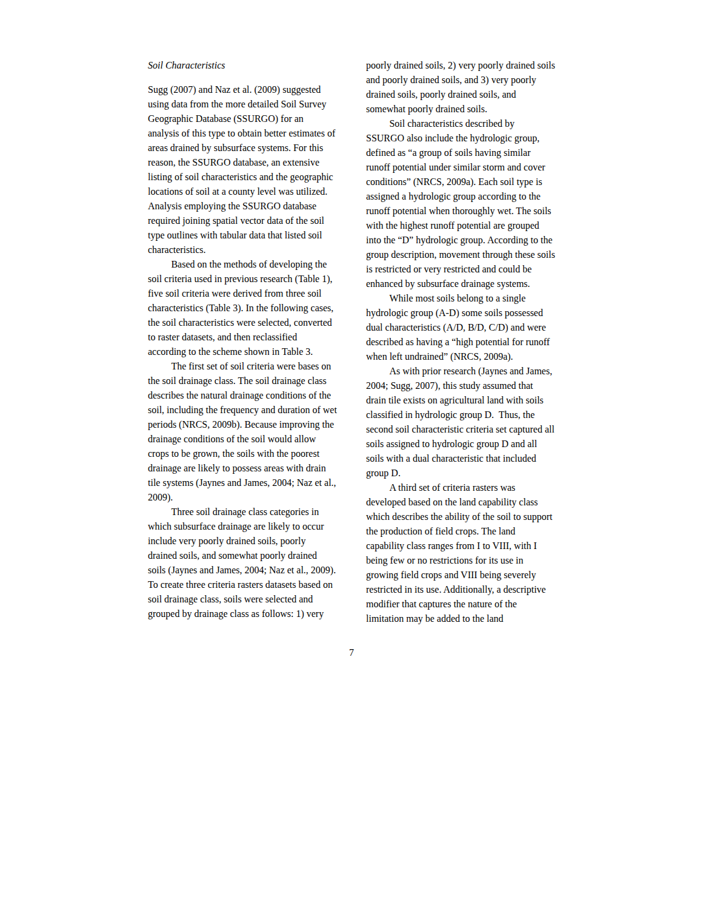Soil Characteristics
Sugg (2007) and Naz et al. (2009) suggested using data from the more detailed Soil Survey Geographic Database (SSURGO) for an analysis of this type to obtain better estimates of areas drained by subsurface systems. For this reason, the SSURGO database, an extensive listing of soil characteristics and the geographic locations of soil at a county level was utilized. Analysis employing the SSURGO database required joining spatial vector data of the soil type outlines with tabular data that listed soil characteristics.
Based on the methods of developing the soil criteria used in previous research (Table 1), five soil criteria were derived from three soil characteristics (Table 3). In the following cases, the soil characteristics were selected, converted to raster datasets, and then reclassified according to the scheme shown in Table 3.
The first set of soil criteria were bases on the soil drainage class. The soil drainage class describes the natural drainage conditions of the soil, including the frequency and duration of wet periods (NRCS, 2009b). Because improving the drainage conditions of the soil would allow crops to be grown, the soils with the poorest drainage are likely to possess areas with drain tile systems (Jaynes and James, 2004; Naz et al., 2009).
Three soil drainage class categories in which subsurface drainage are likely to occur include very poorly drained soils, poorly drained soils, and somewhat poorly drained soils (Jaynes and James, 2004; Naz et al., 2009). To create three criteria rasters datasets based on soil drainage class, soils were selected and grouped by drainage class as follows: 1) very poorly drained soils, 2) very poorly drained soils and poorly drained soils, and 3) very poorly drained soils, poorly drained soils, and somewhat poorly drained soils.
Soil characteristics described by SSURGO also include the hydrologic group, defined as “a group of soils having similar runoff potential under similar storm and cover conditions” (NRCS, 2009a). Each soil type is assigned a hydrologic group according to the runoff potential when thoroughly wet. The soils with the highest runoff potential are grouped into the “D” hydrologic group. According to the group description, movement through these soils is restricted or very restricted and could be enhanced by subsurface drainage systems.
While most soils belong to a single hydrologic group (A-D) some soils possessed dual characteristics (A/D, B/D, C/D) and were described as having a “high potential for runoff when left undrained” (NRCS, 2009a).
As with prior research (Jaynes and James, 2004; Sugg, 2007), this study assumed that drain tile exists on agricultural land with soils classified in hydrologic group D. Thus, the second soil characteristic criteria set captured all soils assigned to hydrologic group D and all soils with a dual characteristic that included group D.
A third set of criteria rasters was developed based on the land capability class which describes the ability of the soil to support the production of field crops. The land capability class ranges from I to VIII, with I being few or no restrictions for its use in growing field crops and VIII being severely restricted in its use. Additionally, a descriptive modifier that captures the nature of the limitation may be added to the land
7